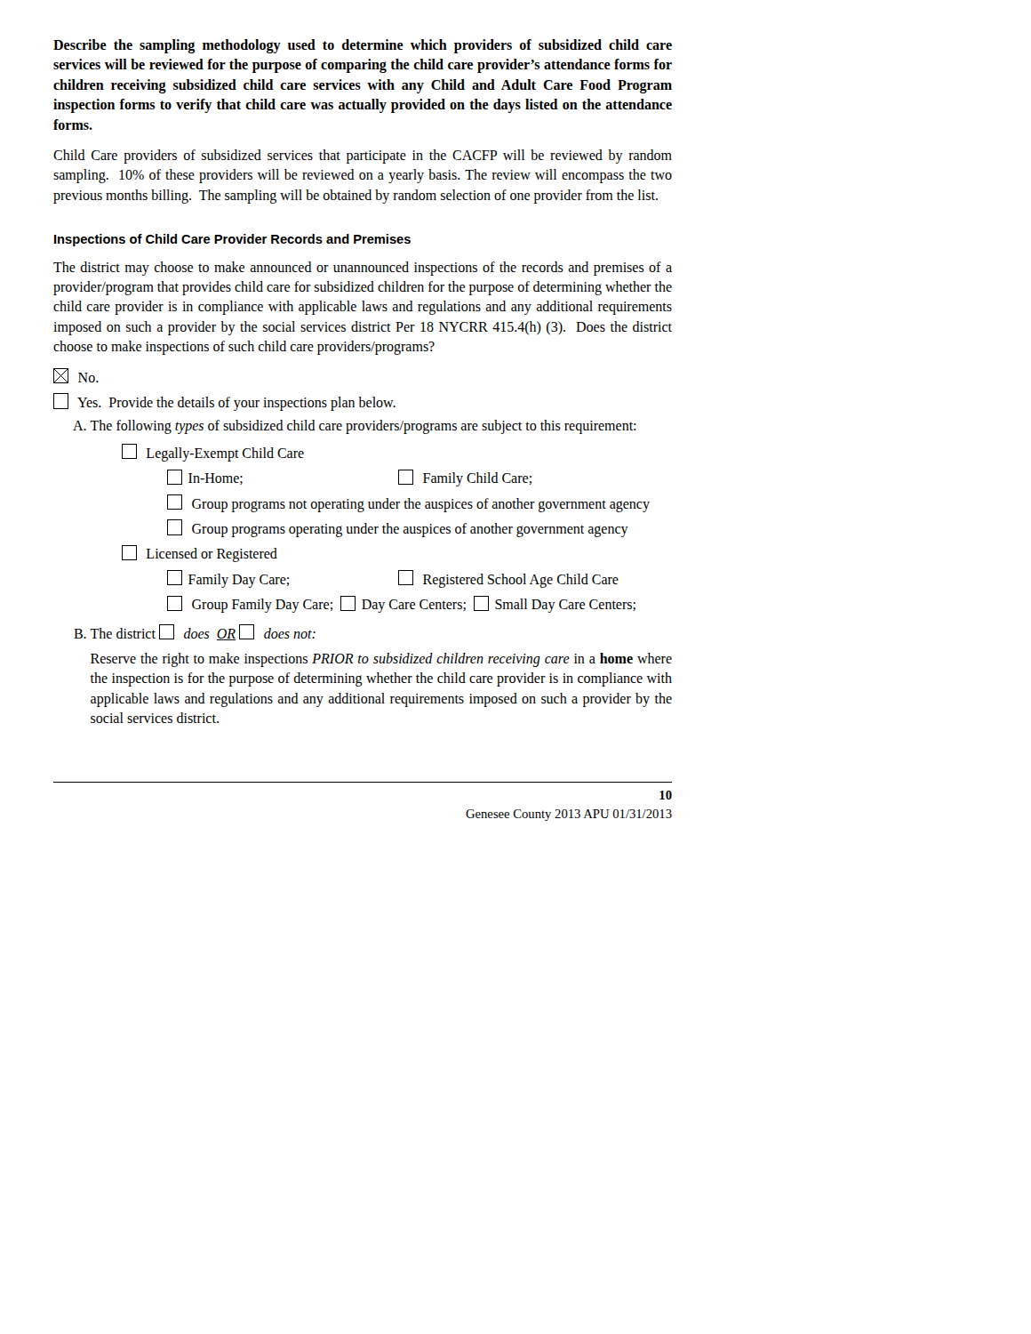Describe the sampling methodology used to determine which providers of subsidized child care services will be reviewed for the purpose of comparing the child care provider’s attendance forms for children receiving subsidized child care services with any Child and Adult Care Food Program inspection forms to verify that child care was actually provided on the days listed on the attendance forms.
Child Care providers of subsidized services that participate in the CACFP will be reviewed by random sampling. 10% of these providers will be reviewed on a yearly basis. The review will encompass the two previous months billing. The sampling will be obtained by random selection of one provider from the list.
Inspections of Child Care Provider Records and Premises
The district may choose to make announced or unannounced inspections of the records and premises of a provider/program that provides child care for subsidized children for the purpose of determining whether the child care provider is in compliance with applicable laws and regulations and any additional requirements imposed on such a provider by the social services district Per 18 NYCRR 415.4(h) (3). Does the district choose to make inspections of such child care providers/programs?
No.
Yes. Provide the details of your inspections plan below.
The following types of subsidized child care providers/programs are subject to this requirement:
Legally-Exempt Child Care
In-Home; Family Child Care;
Group programs not operating under the auspices of another government agency
Group programs operating under the auspices of another government agency
Licensed or Registered
Family Day Care; Registered School Age Child Care
Group Family Day Care; Day Care Centers; Small Day Care Centers;
The district does OR does not:
Reserve the right to make inspections PRIOR to subsidized children receiving care in a home where the inspection is for the purpose of determining whether the child care provider is in compliance with applicable laws and regulations and any additional requirements imposed on such a provider by the social services district.
10 Genesee County 2013 APU 01/31/2013